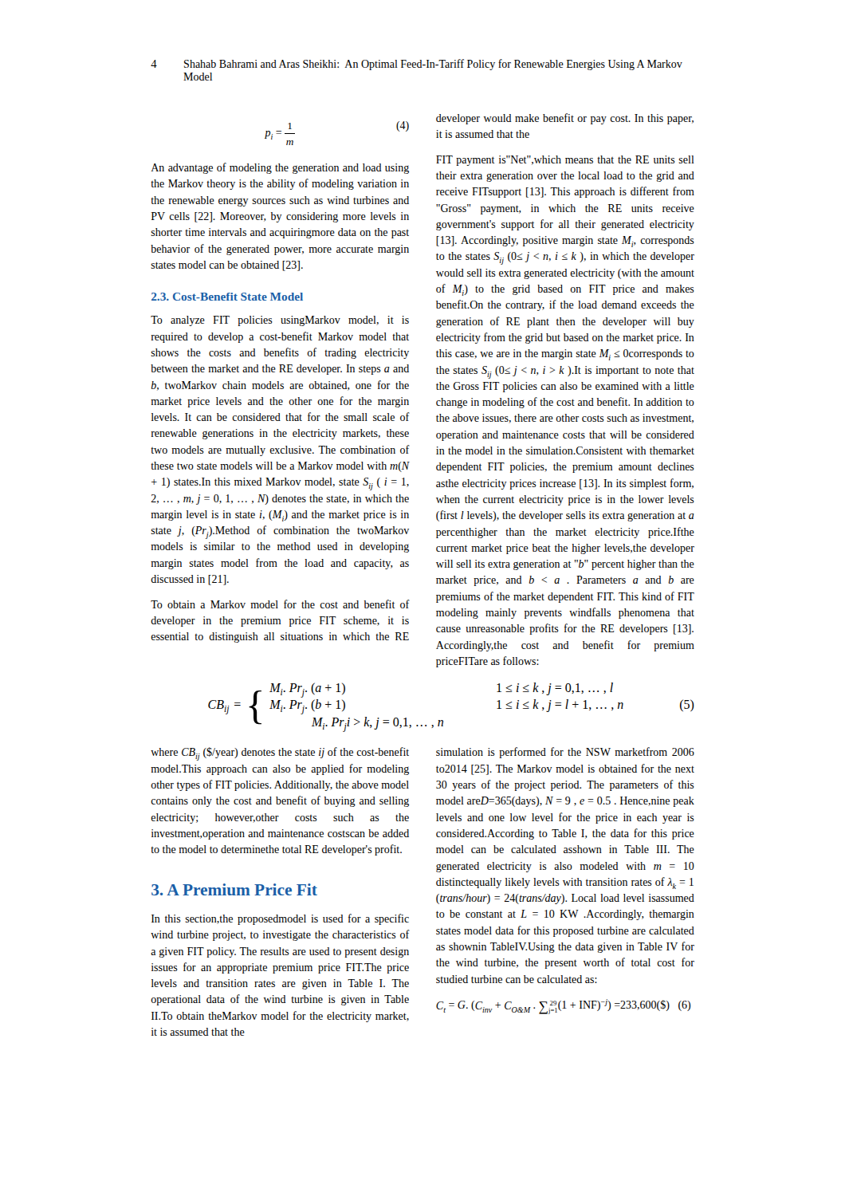4 Shahab Bahrami and Aras Sheikhi: An Optimal Feed-In-Tariff Policy for Renewable Energies Using A Markov Model
pi = 1 m (4)
An advantage of modeling the generation and load using the Markov theory is the ability of modeling variation in the renewable energy sources such as wind turbines and PV cells [22]. Moreover, by considering more levels in shorter time intervals and acquiringmore data on the past behavior of the generated power, more accurate margin states model can be obtained [23].
2.3. Cost-Benefit State Model
To analyze FIT policies usingMarkov model, it is required to develop a cost-benefit Markov model that shows the costs and benefits of trading electricity between the market and the RE developer. In steps a and b, twoMarkov chain models are obtained, one for the market price levels and the other one for the margin levels. It can be considered that for the small scale of renewable generations in the electricity markets, these two models are mutually exclusive. The combination of these two state models will be a Markov model with m(N + 1) states.In this mixed Markov model, state Sij ( i = 1, 2, … , m, j = 0, 1, … , N) denotes the state, in which the margin level is in state i, (Mi) and the market price is in state j, (Prj).Method of combination the twoMarkov models is similar to the method used in developing margin states model from the load and capacity, as discussed in [21].
To obtain a Markov model for the cost and benefit of developer in the premium price FIT scheme, it is essential to distinguish all situations in which the RE developer would make benefit or pay cost. In this paper, it is assumed that the
FIT payment is"Net",which means that the RE units sell their extra generation over the local load to the grid and receive FITsupport [13]. This approach is different from "Gross" payment, in which the RE units receive government's support for all their generated electricity [13]. Accordingly, positive margin state Mi, corresponds to the states Sij (0≤ j < n, i ≤ k ), in which the developer would sell its extra generated electricity (with the amount of Mi) to the grid based on FIT price and makes benefit.On the contrary, if the load demand exceeds the generation of RE plant then the developer will buy electricity from the grid but based on the market price. In this case, we are in the margin state Mi ≤ 0corresponds to the states Sij (0≤ j < n, i > k ).It is important to note that the Gross FIT policies can also be examined with a little change in modeling of the cost and benefit. In addition to the above issues, there are other costs such as investment, operation and maintenance costs that will be considered in the model in the simulation.Consistent with themarket dependent FIT policies, the premium amount declines asthe electricity prices increase [13]. In its simplest form, when the current electricity price is in the lower levels (first l levels), the developer sells its extra generation at a percenthigher than the market electricity price.Ifthe current market price beat the higher levels,the developer will sell its extra generation at "b" percent higher than the market price, and b < a . Parameters a and b are premiums of the market dependent FIT. This kind of FIT modeling mainly prevents windfalls phenomena that cause unreasonable profits for the RE developers [13]. Accordingly,the cost and benefit for premium priceFITare as follows:
CBij = {
Mi. Prj. (a + 1) 1 ≤ i ≤ k , j = 0,1, … , l
Mi. Prj. (b + 1) 1 ≤ i ≤ k , j = l + 1, … , n
Mi. Prji > k, j = 0,1, … , n
(5)
where CBij ($/year) denotes the state ij of the cost-benefit model.This approach can also be applied for modeling other types of FIT policies. Additionally, the above model contains only the cost and benefit of buying and selling electricity; however,other costs such as the investment,operation and maintenance costscan be added to the model to determinethe total RE developer's profit.
3. A Premium Price Fit
In this section,the proposedmodel is used for a specific wind turbine project, to investigate the characteristics of a given FIT policy. The results are used to present design issues for an appropriate premium price FIT.The price levels and transition rates are given in Table I. The operational data of the wind turbine is given in Table II.To obtain theMarkov model for the electricity market, it is assumed that the
simulation is performed for the NSW marketfrom 2006 to2014 [25]. The Markov model is obtained for the next 30 years of the project period. The parameters of this model areD=365(days), N = 9 , e = 0.5 . Hence,nine peak levels and one low level for the price in each year is considered.According to Table I, the data for this price model can be calculated asshown in Table III. The generated electricity is also modeled with m = 10 distinctequally likely levels with transition rates of λk = 1 (trans/hour) = 24(trans/day). Local load level isassumed to be constant at L = 10 KW .Accordingly, themargin states model data for this proposed turbine are calculated as shownin TableIV.Using the data given in Table IV for the wind turbine, the present worth of total cost for studied turbine can be calculated as:
Ct = G. (Cinv + CO&M . ∑29
j=1(1 + INF)−j) =233,600($) (6)